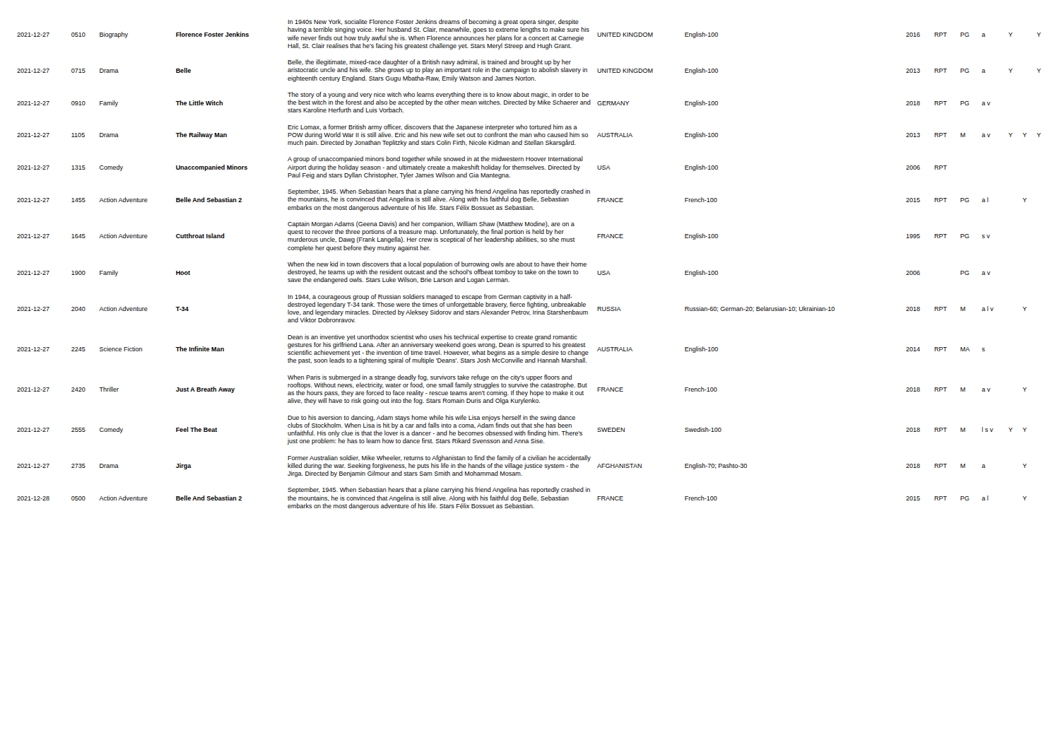| 2021-12-27 | 0510 | Biography | Florence Foster Jenkins | In 1940s New York, socialite Florence Foster Jenkins dreams of becoming a great opera singer, despite having a terrible singing voice. Her husband St. Clair, meanwhile, goes to extreme lengths to make sure his wife never finds out how truly awful she is. When Florence announces her plans for a concert at Carnegie Hall, St. Clair realises that he's facing his greatest challenge yet. Stars Meryl Streep and Hugh Grant. | UNITED KINGDOM | English-100 | 2016 | RPT | PG | a | Y | | Y |
| 2021-12-27 | 0715 | Drama | Belle | Belle, the illegitimate, mixed-race daughter of a British navy admiral, is trained and brought up by her aristocratic uncle and his wife. She grows up to play an important role in the campaign to abolish slavery in eighteenth century England. Stars Gugu Mbatha-Raw, Emily Watson and James Norton. | UNITED KINGDOM | English-100 | 2013 | RPT | PG | a | Y | | Y |
| 2021-12-27 | 0910 | Family | The Little Witch | The story of a young and very nice witch who learns everything there is to know about magic, in order to be the best witch in the forest and also be accepted by the other mean witches. Directed by Mike Schaerer and stars Karoline Herfurth and Luis Vorbach. | GERMANY | English-100 | 2018 | RPT | PG | a v | | | |
| 2021-12-27 | 1105 | Drama | The Railway Man | Eric Lomax, a former British army officer, discovers that the Japanese interpreter who tortured him as a POW during World War II is still alive. Eric and his new wife set out to confront the man who caused him so much pain. Directed by Jonathan Teplitzky and stars Colin Firth, Nicole Kidman and Stellan Skarsgård. | AUSTRALIA | English-100 | 2013 | RPT | M | a v | Y | Y | Y |
| 2021-12-27 | 1315 | Comedy | Unaccompanied Minors | A group of unaccompanied minors bond together while snowed in at the midwestern Hoover International Airport during the holiday season - and ultimately create a makeshift holiday for themselves. Directed by Paul Feig and stars Dyllan Christopher, Tyler James Wilson and Gia Mantegna. | USA | English-100 | 2006 | RPT | | | | | |
| 2021-12-27 | 1455 | Action Adventure | Belle And Sebastian 2 | September, 1945. When Sebastian hears that a plane carrying his friend Angelina has reportedly crashed in the mountains, he is convinced that Angelina is still alive. Along with his faithful dog Belle, Sebastian embarks on the most dangerous adventure of his life. Stars Félix Bossuet as Sebastian. | FRANCE | French-100 | 2015 | RPT | PG | a l | | Y | |
| 2021-12-27 | 1645 | Action Adventure | Cutthroat Island | Captain Morgan Adams (Geena Davis) and her companion, William Shaw (Matthew Modine), are on a quest to recover the three portions of a treasure map. Unfortunately, the final portion is held by her murderous uncle, Dawg (Frank Langella). Her crew is sceptical of her leadership abilities, so she must complete her quest before they mutiny against her. | FRANCE | English-100 | 1995 | RPT | PG | s v | | | |
| 2021-12-27 | 1900 | Family | Hoot | When the new kid in town discovers that a local population of burrowing owls are about to have their home destroyed, he teams up with the resident outcast and the school's offbeat tomboy to take on the town to save the endangered owls. Stars Luke Wilson, Brie Larson and Logan Lerman. | USA | English-100 | 2006 | | PG | a v | | | |
| 2021-12-27 | 2040 | Action Adventure | T-34 | In 1944, a courageous group of Russian soldiers managed to escape from German captivity in a half-destroyed legendary T-34 tank. Those were the times of unforgettable bravery, fierce fighting, unbreakable love, and legendary miracles. Directed by Aleksey Sidorov and stars Alexander Petrov, Irina Starshenbaum and Viktor Dobronravov. | RUSSIA | Russian-60; German-20; Belarusian-10; Ukrainian-10 | 2018 | RPT | M | a l v | | Y | |
| 2021-12-27 | 2245 | Science Fiction | The Infinite Man | Dean is an inventive yet unorthodox scientist who uses his technical expertise to create grand romantic gestures for his girlfriend Lana. After an anniversary weekend goes wrong, Dean is spurred to his greatest scientific achievement yet - the invention of time travel. However, what begins as a simple desire to change the past, soon leads to a tightening spiral of multiple 'Deans'. Stars Josh McConville and Hannah Marshall. | AUSTRALIA | English-100 | 2014 | RPT | MA | s | | | |
| 2021-12-27 | 2420 | Thriller | Just A Breath Away | When Paris is submerged in a strange deadly fog, survivors take refuge on the city's upper floors and rooftops. Without news, electricity, water or food, one small family struggles to survive the catastrophe. But as the hours pass, they are forced to face reality - rescue teams aren't coming. If they hope to make it out alive, they will have to risk going out into the fog. Stars Romain Duris and Olga Kurylenko. | FRANCE | French-100 | 2018 | RPT | M | a v | | Y | |
| 2021-12-27 | 2555 | Comedy | Feel The Beat | Due to his aversion to dancing, Adam stays home while his wife Lisa enjoys herself in the swing dance clubs of Stockholm. When Lisa is hit by a car and falls into a coma, Adam finds out that she has been unfaithful. His only clue is that the lover is a dancer - and he becomes obsessed with finding him. There's just one problem: he has to learn how to dance first. Stars Rikard Svensson and Anna Sise. | SWEDEN | Swedish-100 | 2018 | RPT | M | l s v | Y | Y | |
| 2021-12-27 | 2735 | Drama | Jirga | Former Australian soldier, Mike Wheeler, returns to Afghanistan to find the family of a civilian he accidentally killed during the war. Seeking forgiveness, he puts his life in the hands of the village justice system - the Jirga. Directed by Benjamin Gilmour and stars Sam Smith and Mohammad Mosam. | AFGHANISTAN | English-70; Pashto-30 | 2018 | RPT | M | a | | Y | |
| 2021-12-28 | 0500 | Action Adventure | Belle And Sebastian 2 | September, 1945. When Sebastian hears that a plane carrying his friend Angelina has reportedly crashed in the mountains, he is convinced that Angelina is still alive. Along with his faithful dog Belle, Sebastian embarks on the most dangerous adventure of his life. Stars Félix Bossuet as Sebastian. | FRANCE | French-100 | 2015 | RPT | PG | a l | | Y | |